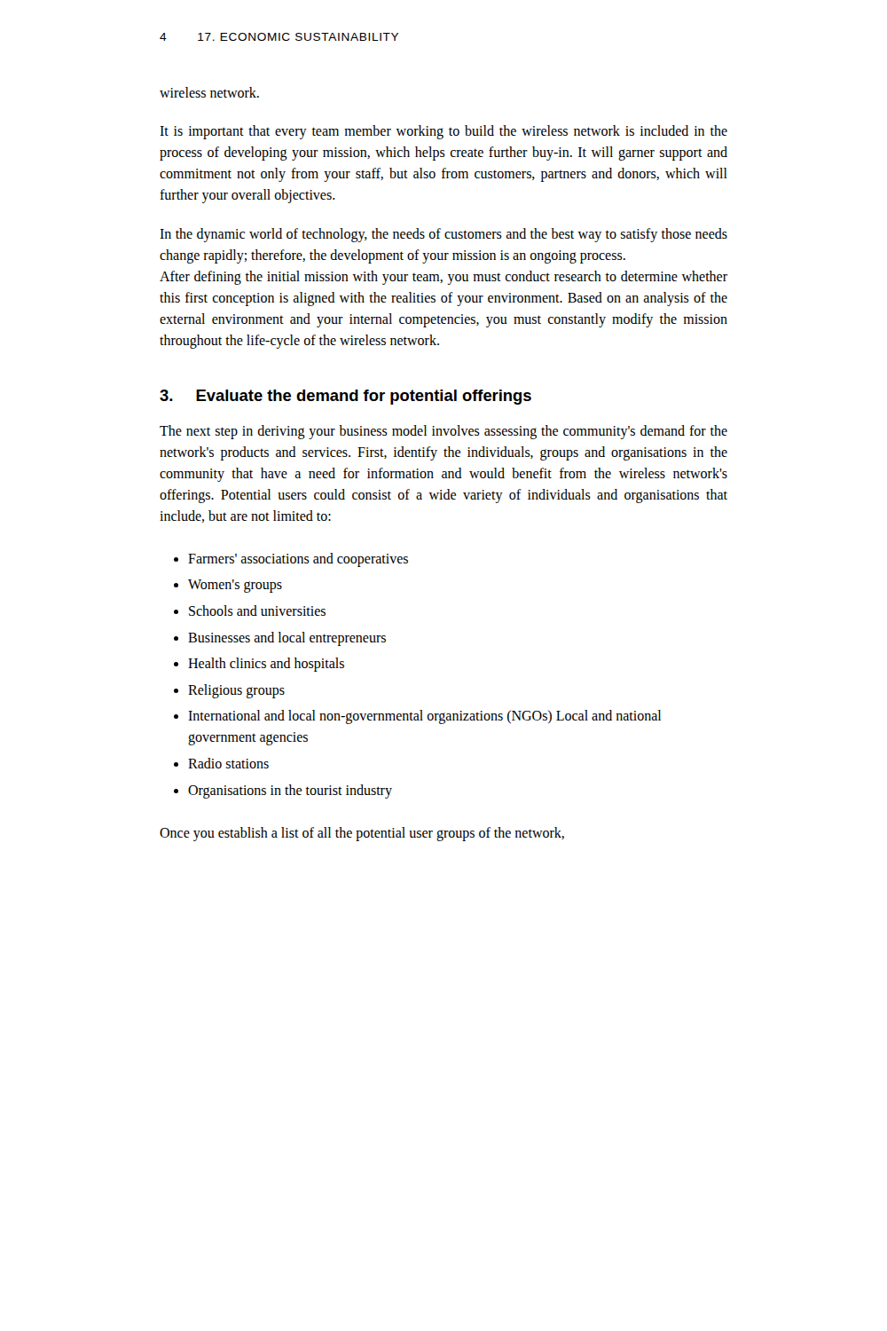417. ECONOMIC SUSTAINABILITY
wireless network.
It is important that every team member working to build the wireless network is included in the process of developing your mission, which helps create further buy-in. It will garner support and commitment not only from your staff, but also from customers, partners and donors, which will further your overall objectives.
In the dynamic world of technology, the needs of customers and the best way to satisfy those needs change rapidly; therefore, the development of your mission is an ongoing process.
After defining the initial mission with your team, you must conduct research to determine whether this first conception is aligned with the realities of your environment. Based on an analysis of the external environment and your internal competencies, you must constantly modify the mission throughout the life-cycle of the wireless network.
3. Evaluate the demand for potential offerings
The next step in deriving your business model involves assessing the community's demand for the network's products and services. First, identify the individuals, groups and organisations in the community that have a need for information and would benefit from the wireless network's offerings. Potential users could consist of a wide variety of individuals and organisations that include, but are not limited to:
Farmers' associations and cooperatives
Women's groups
Schools and universities
Businesses and local entrepreneurs
Health clinics and hospitals
Religious groups
International and local non-governmental organizations (NGOs) Local and national government agencies
Radio stations
Organisations in the tourist industry
Once you establish a list of all the potential user groups of the network,